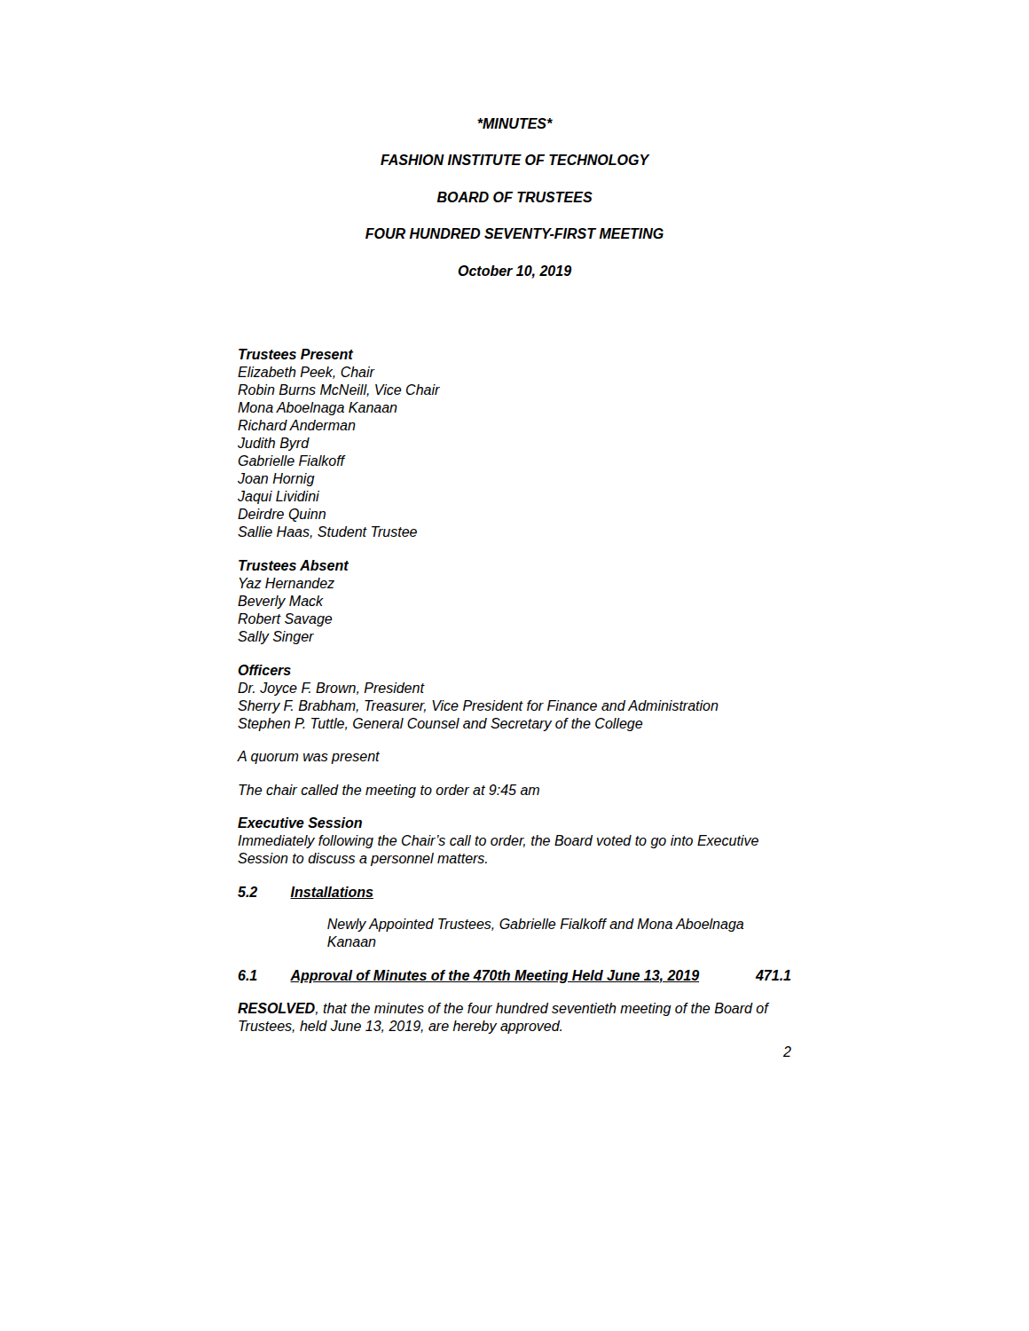*MINUTES*
FASHION INSTITUTE OF TECHNOLOGY
BOARD OF TRUSTEES
FOUR HUNDRED SEVENTY-FIRST MEETING
October 10, 2019
Trustees Present
Elizabeth Peek, Chair
Robin Burns McNeill, Vice Chair
Mona Aboelnaga Kanaan
Richard Anderman
Judith Byrd
Gabrielle Fialkoff
Joan Hornig
Jaqui Lividini
Deirdre Quinn
Sallie Haas, Student Trustee
Trustees Absent
Yaz Hernandez
Beverly Mack
Robert Savage
Sally Singer
Officers
Dr. Joyce F. Brown, President
Sherry F. Brabham, Treasurer, Vice President for Finance and Administration
Stephen P. Tuttle, General Counsel and Secretary of the College
A quorum was present
The chair called the meeting to order at 9:45 am
Executive Session
Immediately following the Chair’s call to order, the Board voted to go into Executive Session to discuss a personnel matters.
5.2 Installations
Newly Appointed Trustees, Gabrielle Fialkoff and Mona Aboelnaga Kanaan
6.1 Approval of Minutes of the 470th Meeting Held June 13, 2019 471.1
RESOLVED, that the minutes of the four hundred seventieth meeting of the Board of Trustees, held June 13, 2019, are hereby approved.
2